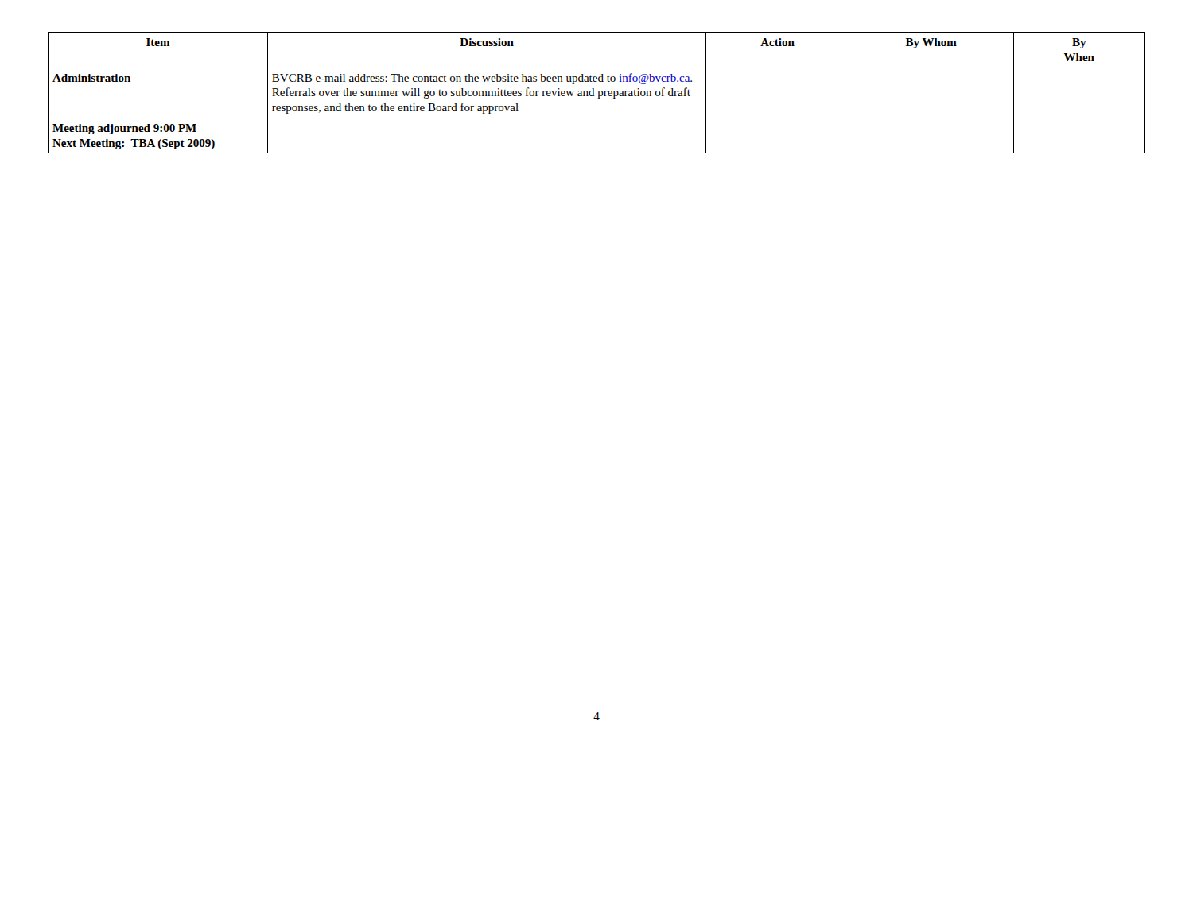| Item | Discussion | Action | By Whom | By When |
| --- | --- | --- | --- | --- |
| Administration | BVCRB e-mail address: The contact on the website has been updated to info@bvcrb.ca . Referrals over the summer will go to subcommittees for review and preparation of draft responses, and then to the entire Board for approval | | | |
| Meeting adjourned 9:00 PM Next Meeting: TBA (Sept 2009) | | | | |
4